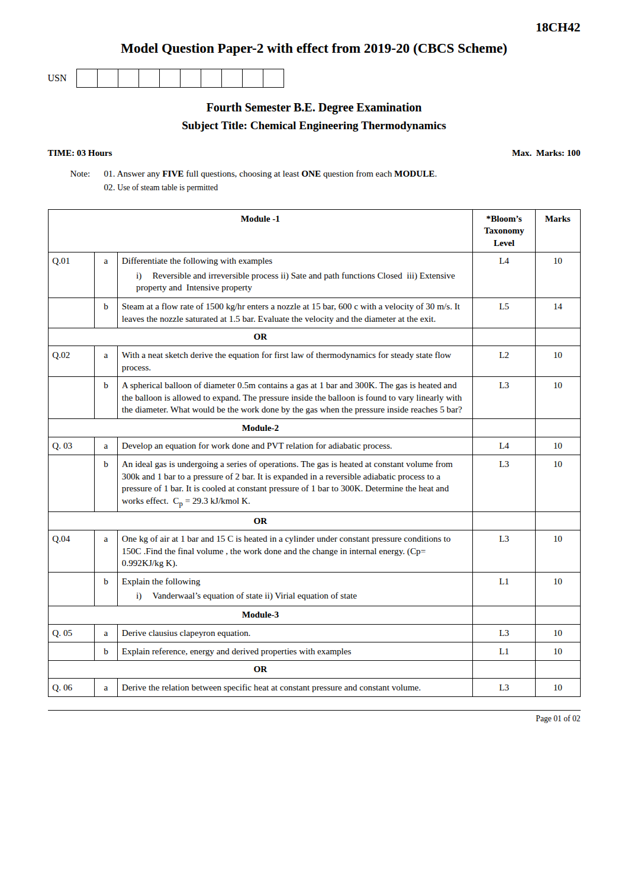18CH42
Model Question Paper-2 with effect from 2019-20 (CBCS Scheme)
USN
Fourth Semester B.E. Degree Examination
Subject Title: Chemical Engineering Thermodynamics
TIME: 03 Hours Max. Marks: 100
Note:
01. Answer any FIVE full questions, choosing at least ONE question from each MODULE.
02. Use of steam table is permitted
| Module -1 | *Bloom’s Taxonomy Level | Marks |
| --- | --- | --- |
| Q.01 | a | Differentiate the following with examples i) Reversible and irreversible process ii) Sate and path functions Closed iii) Extensive property and Intensive property | L4 | 10 |
| | b | Steam at a flow rate of 1500 kg/hr enters a nozzle at 15 bar, 600 c with a velocity of 30 m/s. It leaves the nozzle saturated at 1.5 bar. Evaluate the velocity and the diameter at the exit. | L5 | 14 |
| OR | | |
| Q.02 | a | With a neat sketch derive the equation for first law of thermodynamics for steady state flow process. | L2 | 10 |
| | b | A spherical balloon of diameter 0.5m contains a gas at 1 bar and 300K. The gas is heated and the balloon is allowed to expand. The pressure inside the balloon is found to vary linearly with the diameter. What would be the work done by the gas when the pressure inside reaches 5 bar? | L3 | 10 |
| Module-2 | | |
| Q. 03 | a | Develop an equation for work done and PVT relation for adiabatic process. | L4 | 10 |
| | b | An ideal gas is undergoing a series of operations. The gas is heated at constant volume from 300k and 1 bar to a pressure of 2 bar. It is expanded in a reversible adiabatic process to a pressure of 1 bar. It is cooled at constant pressure of 1 bar to 300K. Determine the heat and works effect. C p = 29.3 kJ/kmol K. | L3 | 10 |
| OR | | |
| Q.04 | a | One kg of air at 1 bar and 15 C is heated in a cylinder under constant pressure conditions to 150C .Find the final volume , the work done and the change in internal energy. (Cp= 0.992KJ/kg K). | L3 | 10 |
| | b | Explain the following i) Vanderwaal’s equation of state ii) Virial equation of state | L1 | 10 |
| Module-3 | | |
| Q. 05 | a | Derive clausius clapeyron equation. | L3 | 10 |
| | b | Explain reference, energy and derived properties with examples | L1 | 10 |
| OR | | |
| Q. 06 | a | Derive the relation between specific heat at constant pressure and constant volume. | L3 | 10 |
Page 01 of 02